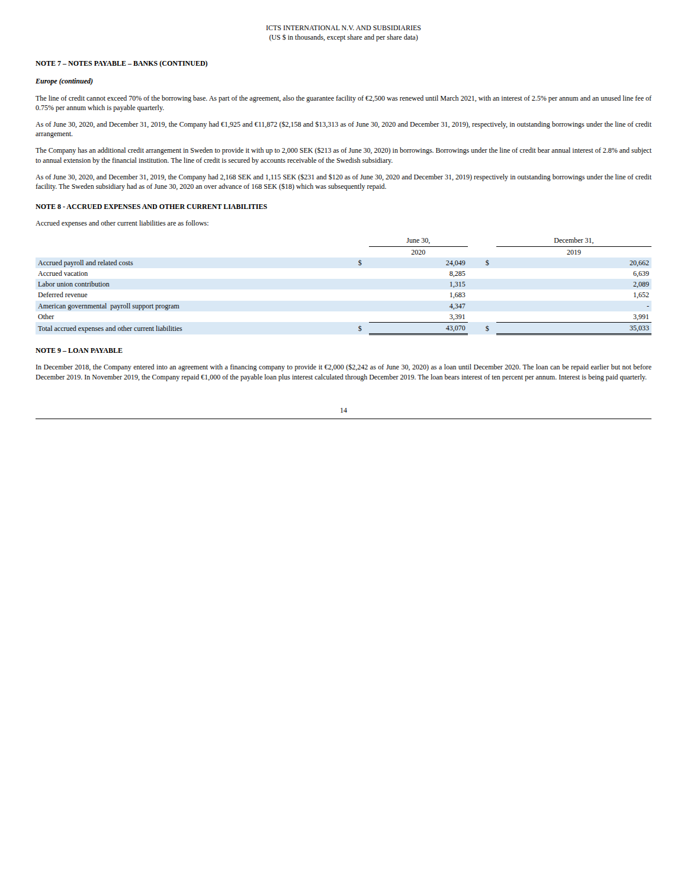ICTS INTERNATIONAL N.V. AND SUBSIDIARIES
(US $ in thousands, except share and per share data)
NOTE 7 – NOTES PAYABLE – BANKS (CONTINUED)
Europe (continued)
The line of credit cannot exceed 70% of the borrowing base. As part of the agreement, also the guarantee facility of €2,500 was renewed until March 2021, with an interest of 2.5% per annum and an unused line fee of 0.75% per annum which is payable quarterly.
As of June 30, 2020, and December 31, 2019, the Company had €1,925 and €11,872 ($2,158 and $13,313 as of June 30, 2020 and December 31, 2019), respectively, in outstanding borrowings under the line of credit arrangement.
The Company has an additional credit arrangement in Sweden to provide it with up to 2,000 SEK ($213 as of June 30, 2020) in borrowings. Borrowings under the line of credit bear annual interest of 2.8% and subject to annual extension by the financial institution. The line of credit is secured by accounts receivable of the Swedish subsidiary.
As of June 30, 2020, and December 31, 2019, the Company had 2,168 SEK and 1,115 SEK ($231 and $120 as of June 30, 2020 and December 31, 2019) respectively in outstanding borrowings under the line of credit facility. The Sweden subsidiary had as of June 30, 2020 an over advance of 168 SEK ($18) which was subsequently repaid.
NOTE 8 - ACCRUED EXPENSES AND OTHER CURRENT LIABILITIES
Accrued expenses and other current liabilities are as follows:
| | | June 30, | | | December 31, |
| | | 2020 | | | 2019 |
| Accrued payroll and related costs | $ | 24,049 | | $ | 20,662 |
| Accrued vacation | | 8,285 | | | 6,639 |
| Labor union contribution | | 1,315 | | | 2,089 |
| Deferred revenue | | 1,683 | | | 1,652 |
| American governmental payroll support program | | 4,347 | | | - |
| Other | | 3,391 | | | 3,991 |
| Total accrued expenses and other current liabilities | $ | 43,070 | | $ | 35,033 |
NOTE 9 – LOAN PAYABLE
In December 2018, the Company entered into an agreement with a financing company to provide it €2,000 ($2,242 as of June 30, 2020) as a loan until December 2020. The loan can be repaid earlier but not before December 2019. In November 2019, the Company repaid €1,000 of the payable loan plus interest calculated through December 2019. The loan bears interest of ten percent per annum. Interest is being paid quarterly.
14